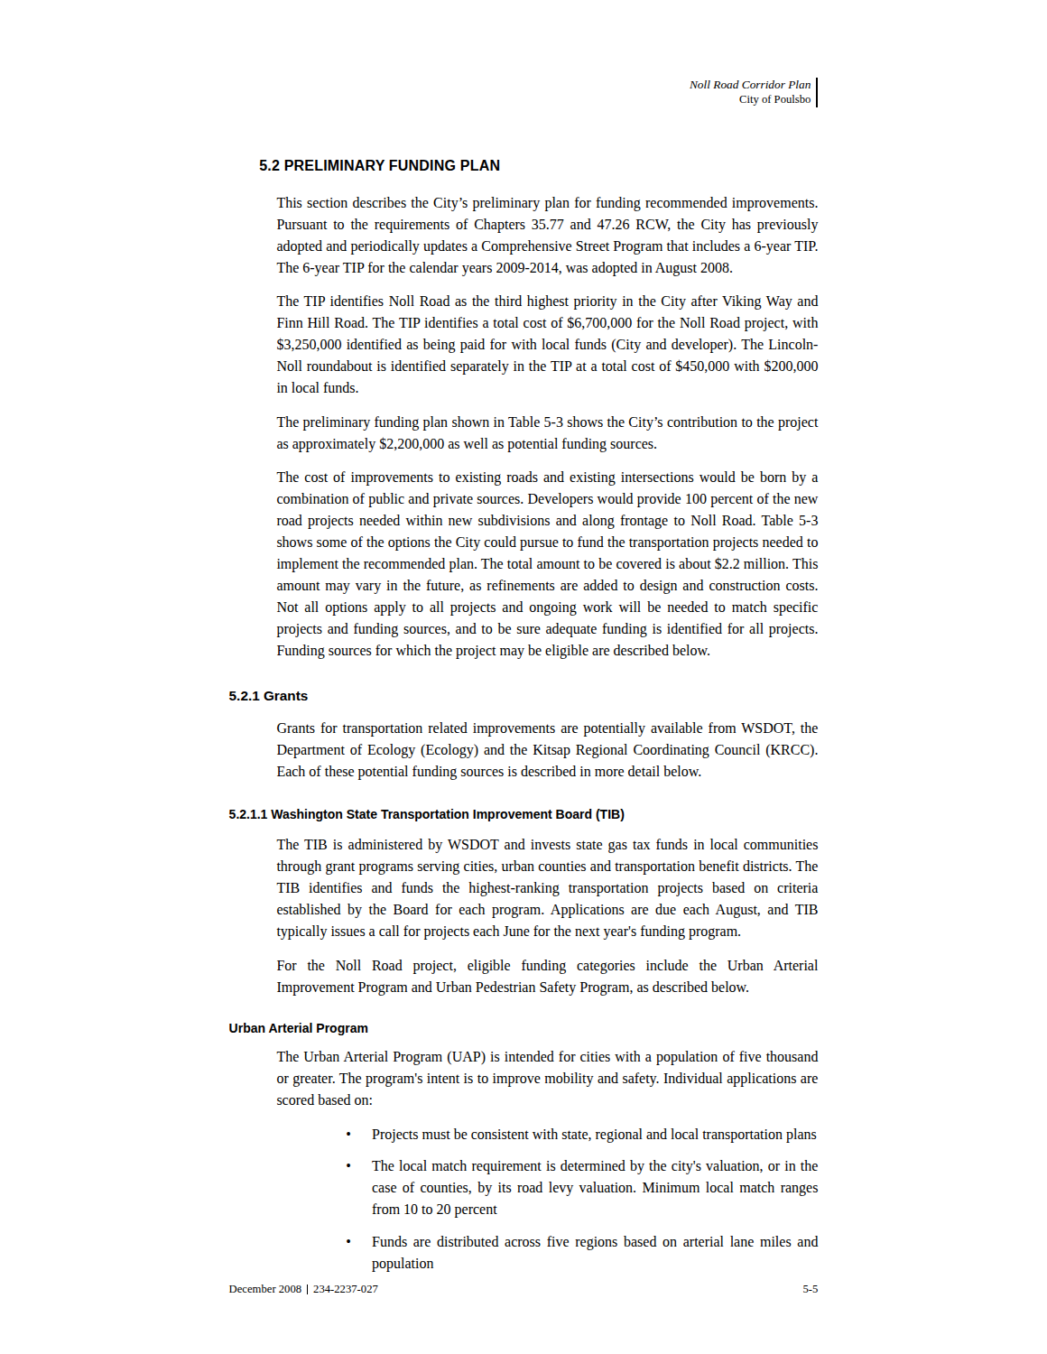Noll Road Corridor Plan
City of Poulsbo
5.2 PRELIMINARY FUNDING PLAN
This section describes the City’s preliminary plan for funding recommended improvements. Pursuant to the requirements of Chapters 35.77 and 47.26 RCW, the City has previously adopted and periodically updates a Comprehensive Street Program that includes a 6-year TIP. The 6-year TIP for the calendar years 2009-2014, was adopted in August 2008.
The TIP identifies Noll Road as the third highest priority in the City after Viking Way and Finn Hill Road. The TIP identifies a total cost of $6,700,000 for the Noll Road project, with $3,250,000 identified as being paid for with local funds (City and developer). The Lincoln-Noll roundabout is identified separately in the TIP at a total cost of $450,000 with $200,000 in local funds.
The preliminary funding plan shown in Table 5-3 shows the City’s contribution to the project as approximately $2,200,000 as well as potential funding sources.
The cost of improvements to existing roads and existing intersections would be born by a combination of public and private sources. Developers would provide 100 percent of the new road projects needed within new subdivisions and along frontage to Noll Road. Table 5-3 shows some of the options the City could pursue to fund the transportation projects needed to implement the recommended plan. The total amount to be covered is about $2.2 million. This amount may vary in the future, as refinements are added to design and construction costs. Not all options apply to all projects and ongoing work will be needed to match specific projects and funding sources, and to be sure adequate funding is identified for all projects. Funding sources for which the project may be eligible are described below.
5.2.1 Grants
Grants for transportation related improvements are potentially available from WSDOT, the Department of Ecology (Ecology) and the Kitsap Regional Coordinating Council (KRCC). Each of these potential funding sources is described in more detail below.
5.2.1.1 Washington State Transportation Improvement Board (TIB)
The TIB is administered by WSDOT and invests state gas tax funds in local communities through grant programs serving cities, urban counties and transportation benefit districts. The TIB identifies and funds the highest-ranking transportation projects based on criteria established by the Board for each program. Applications are due each August, and TIB typically issues a call for projects each June for the next year's funding program.
For the Noll Road project, eligible funding categories include the Urban Arterial Improvement Program and Urban Pedestrian Safety Program, as described below.
Urban Arterial Program
The Urban Arterial Program (UAP) is intended for cities with a population of five thousand or greater. The program's intent is to improve mobility and safety. Individual applications are scored based on:
Projects must be consistent with state, regional and local transportation plans
The local match requirement is determined by the city's valuation, or in the case of counties, by its road levy valuation. Minimum local match ranges from 10 to 20 percent
Funds are distributed across five regions based on arterial lane miles and population
December 2008 234-2237-027
5-5